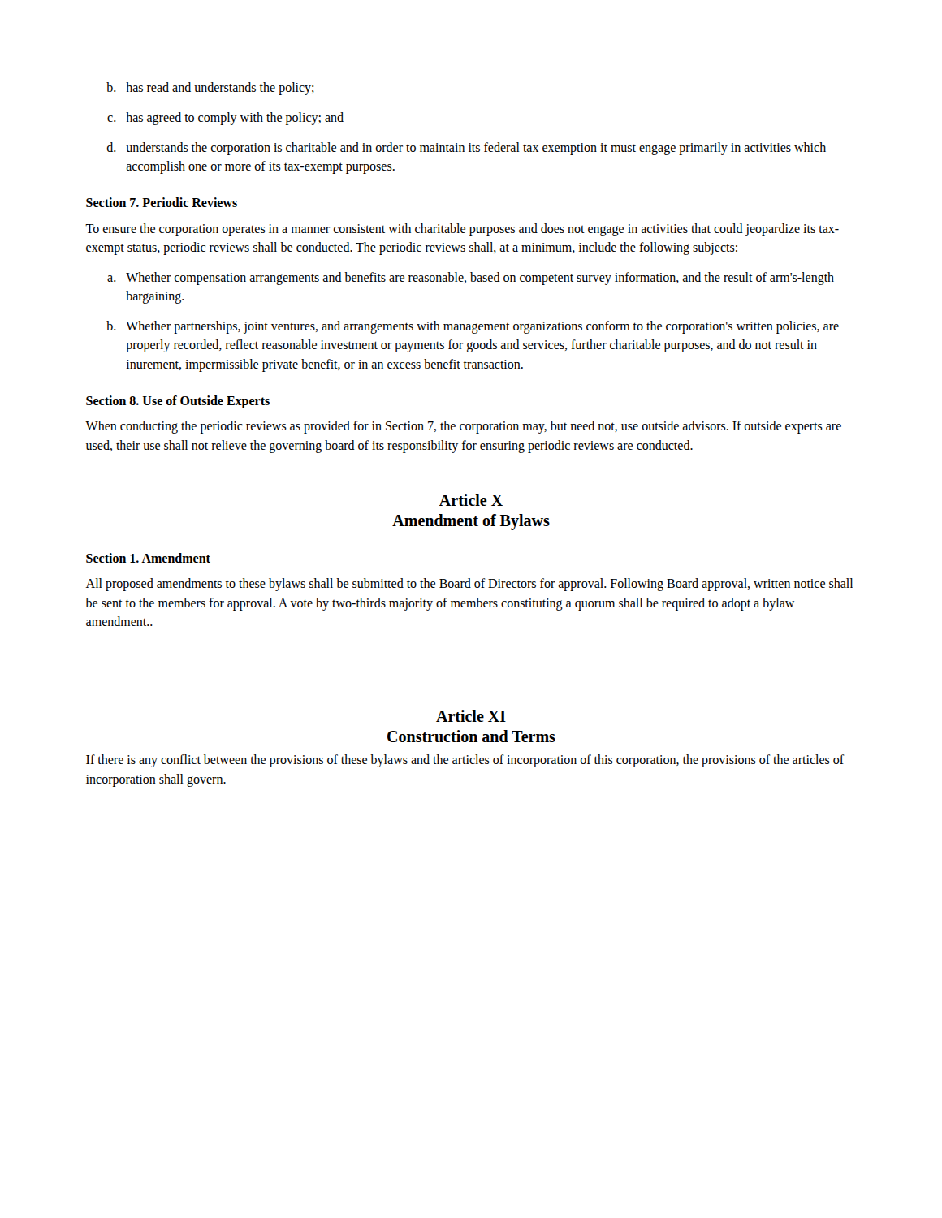has read and understands the policy;
has agreed to comply with the policy; and
understands the corporation is charitable and in order to maintain its federal tax exemption it must engage primarily in activities which accomplish one or more of its tax-exempt purposes.
Section 7. Periodic Reviews
To ensure the corporation operates in a manner consistent with charitable purposes and does not engage in activities that could jeopardize its tax-exempt status, periodic reviews shall be conducted. The periodic reviews shall, at a minimum, include the following subjects:
Whether compensation arrangements and benefits are reasonable, based on competent survey information, and the result of arm's-length bargaining.
Whether partnerships, joint ventures, and arrangements with management organizations conform to the corporation's written policies, are properly recorded, reflect reasonable investment or payments for goods and services, further charitable purposes, and do not result in inurement, impermissible private benefit, or in an excess benefit transaction.
Section 8. Use of Outside Experts
When conducting the periodic reviews as provided for in Section 7, the corporation may, but need not, use outside advisors. If outside experts are used, their use shall not relieve the governing board of its responsibility for ensuring periodic reviews are conducted.
Article X
Amendment of Bylaws
Section 1. Amendment
All proposed amendments to these bylaws shall be submitted to the Board of Directors for approval. Following Board approval, written notice shall be sent to the members for approval. A vote by two-thirds majority of members constituting a quorum shall be required to adopt a bylaw amendment..
Article XI
Construction and Terms
If there is any conflict between the provisions of these bylaws and the articles of incorporation of this corporation, the provisions of the articles of incorporation shall govern.